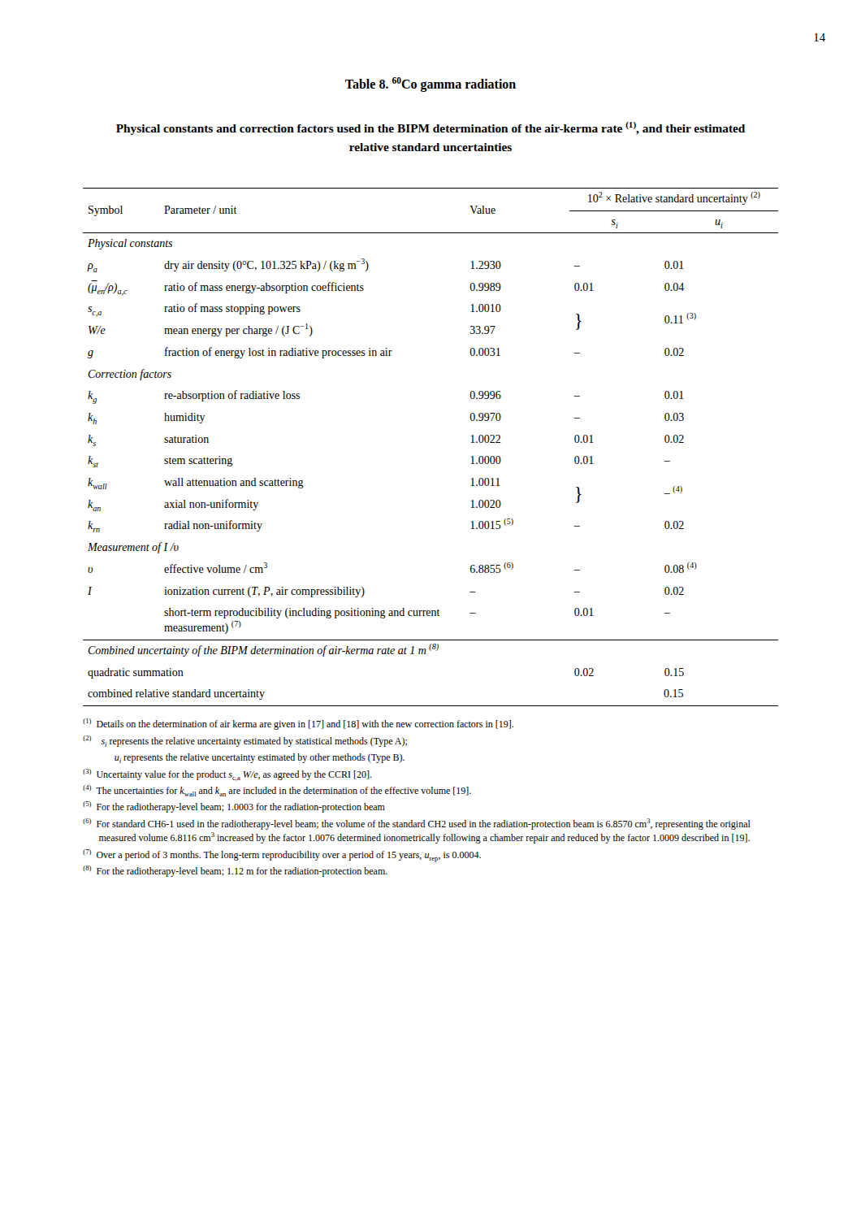14
Table 8. 60Co gamma radiation
Physical constants and correction factors used in the BIPM determination of the air-kerma rate (1), and their estimated relative standard uncertainties
| Symbol | Parameter / unit | Value | 10 2 × Relative standard uncertainty (2) |
| s i | u i |
| Physical constants |
| ρ a | dry air density (0°C, 101.325 kPa) / (kg m −3 ) | 1.2930 | – | 0.01 |
| ( μ en /ρ) a,c | ratio of mass energy-absorption coefficients | 0.9989 | 0.01 | 0.04 |
| s c,a | ratio of mass stopping powers | 1.0010 | } | 0.11 (3) |
| W/e | mean energy per charge / (J C −1 ) | 33.97 |
| g | fraction of energy lost in radiative processes in air | 0.0031 | – | 0.02 |
| Correction factors |
| k g | re-absorption of radiative loss | 0.9996 | – | 0.01 |
| k h | humidity | 0.9970 | – | 0.03 |
| k s | saturation | 1.0022 | 0.01 | 0.02 |
| k st | stem scattering | 1.0000 | 0.01 | – |
| k wall | wall attenuation and scattering | 1.0011 | } | – (4) |
| k an | axial non-uniformity | 1.0020 |
| k rn | radial non-uniformity | 1.0015 (5) | – | 0.02 |
| Measurement of I / υ |
| υ | effective volume / cm 3 | 6.8855 (6) | – | 0.08 (4) |
| I | ionization current ( T , P , air compressibility) | – | – | 0.02 |
| | short-term reproducibility (including positioning and current measurement) (7) | – | 0.01 | – |
| Combined uncertainty of the BIPM determination of air-kerma rate at 1 m (8) |
| quadratic summation | 0.02 | 0.15 |
| combined relative standard uncertainty | 0.15 |
(1) Details on the determination of air kerma are given in [17] and [18] with the new correction factors in [19].
(2) si represents the relative uncertainty estimated by statistical methods (Type A);
ui represents the relative uncertainty estimated by other methods (Type B).
(3) Uncertainty value for the product sc,a W/e, as agreed by the CCRI [20].
(4) The uncertainties for kwall and kan are included in the determination of the effective volume [19].
(5) For the radiotherapy-level beam; 1.0003 for the radiation-protection beam
(6) For standard CH6-1 used in the radiotherapy-level beam; the volume of the standard CH2 used in the radiation-protection beam is 6.8570 cm3, representing the original measured volume 6.8116 cm3 increased by the factor 1.0076 determined ionometrically following a chamber repair and reduced by the factor 1.0009 described in [19].
(7) Over a period of 3 months. The long-term reproducibility over a period of 15 years, urep, is 0.0004.
(8) For the radiotherapy-level beam; 1.12 m for the radiation-protection beam.